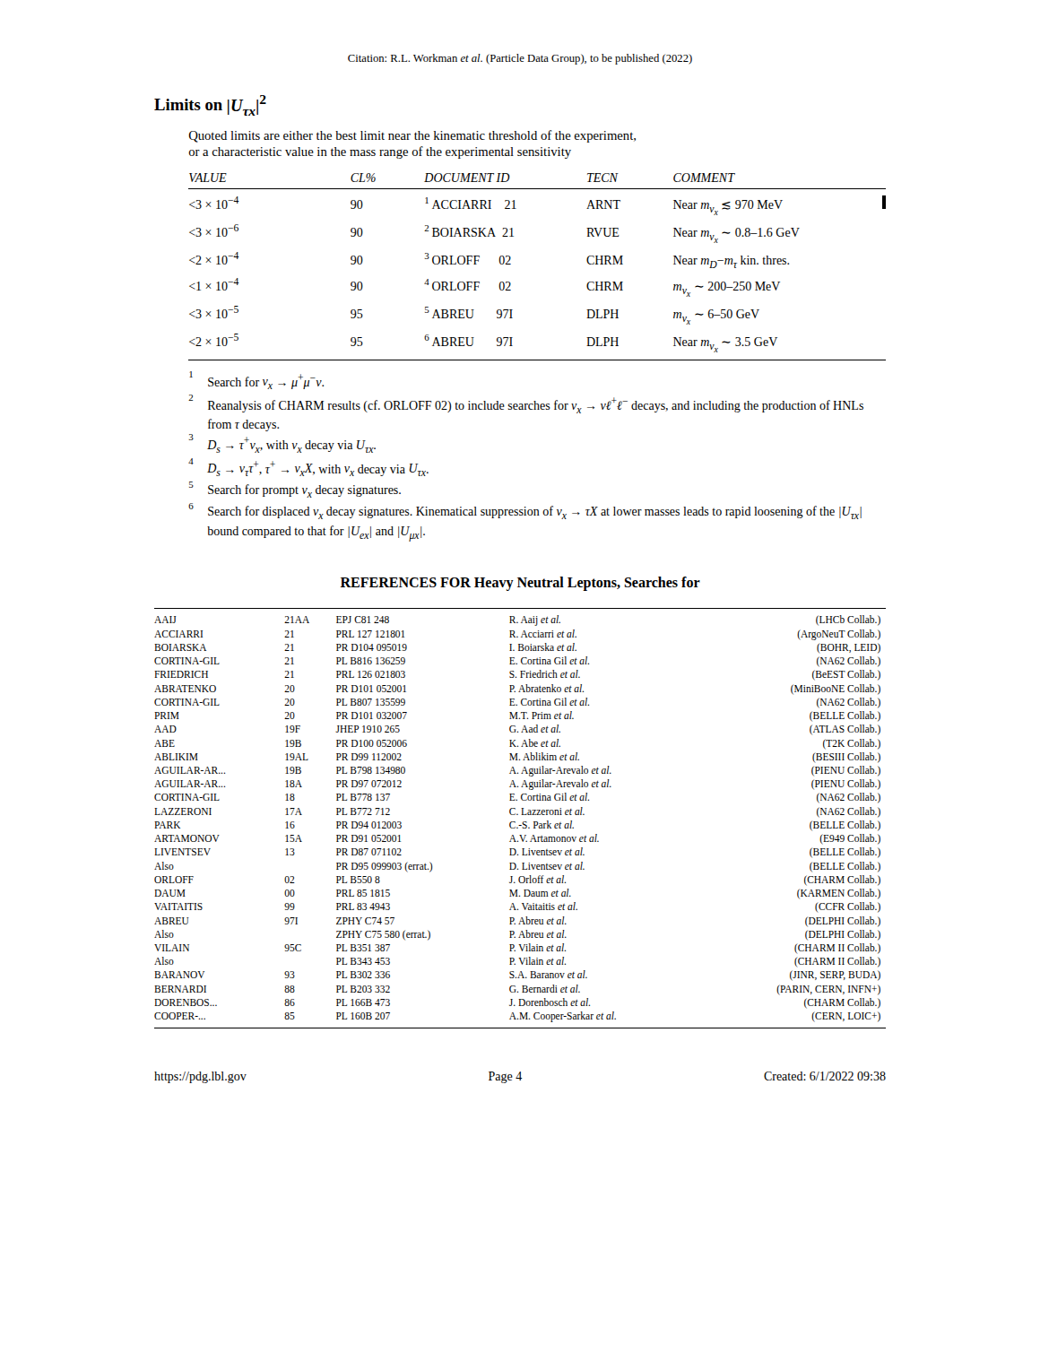Citation: R.L. Workman et al. (Particle Data Group), to be published (2022)
Limits on |Uτx|2
Quoted limits are either the best limit near the kinematic threshold of the experiment,
or a characteristic value in the mass range of the experimental sensitivity
| VALUE | CL% | DOCUMENT ID | TECN | COMMENT | |
| --- | --- | --- | --- | --- | --- |
| <3 × 10 −4 | 90 | 1 ACCIARRI 21 | ARNT | Near m ν x ≲ 970 MeV | |
| <3 × 10 −6 | 90 | 2 BOIARSKA 21 | RVUE | Near m ν x ∼ 0.8–1.6 GeV | |
| <2 × 10 −4 | 90 | 3 ORLOFF 02 | CHRM | Near m D − m τ kin. thres. | |
| <1 × 10 −4 | 90 | 4 ORLOFF 02 | CHRM | m ν x ∼ 200–250 MeV | |
| <3 × 10 −5 | 95 | 5 ABREU 97I | DLPH | m ν x ∼ 6–50 GeV | |
| <2 × 10 −5 | 95 | 6 ABREU 97I | DLPH | Near m ν x ∼ 3.5 GeV | |
Search for νx → μ+μ−ν.
Reanalysis of CHARM results (cf. ORLOFF 02) to include searches for νx → νℓ+ℓ− decays, and including the production of HNLs from τ decays.
Ds → τ+νx, with νx decay via Uτx.
Ds → νττ+, τ+ → νxX, with νx decay via Uτx.
Search for prompt νx decay signatures.
Search for displaced νx decay signatures. Kinematical suppression of νx → τX at lower masses leads to rapid loosening of the |Uτx| bound compared to that for |Uex| and |Uμx|.
REFERENCES FOR Heavy Neutral Leptons, Searches for
| AAIJ | 21AA | EPJ C81 248 | R. Aaij et al. | (LHCb Collab.) |
| ACCIARRI | 21 | PRL 127 121801 | R. Acciarri et al. | (ArgoNeuT Collab.) |
| BOIARSKA | 21 | PR D104 095019 | I. Boiarska et al. | (BOHR, LEID) |
| CORTINA-GIL | 21 | PL B816 136259 | E. Cortina Gil et al. | (NA62 Collab.) |
| FRIEDRICH | 21 | PRL 126 021803 | S. Friedrich et al. | (BeEST Collab.) |
| ABRATENKO | 20 | PR D101 052001 | P. Abratenko et al. | (MiniBooNE Collab.) |
| CORTINA-GIL | 20 | PL B807 135599 | E. Cortina Gil et al. | (NA62 Collab.) |
| PRIM | 20 | PR D101 032007 | M.T. Prim et al. | (BELLE Collab.) |
| AAD | 19F | JHEP 1910 265 | G. Aad et al. | (ATLAS Collab.) |
| ABE | 19B | PR D100 052006 | K. Abe et al. | (T2K Collab.) |
| ABLIKIM | 19AL | PR D99 112002 | M. Ablikim et al. | (BESIII Collab.) |
| AGUILAR-AR... | 19B | PL B798 134980 | A. Aguilar-Arevalo et al. | (PIENU Collab.) |
| AGUILAR-AR... | 18A | PR D97 072012 | A. Aguilar-Arevalo et al. | (PIENU Collab.) |
| CORTINA-GIL | 18 | PL B778 137 | E. Cortina Gil et al. | (NA62 Collab.) |
| LAZZERONI | 17A | PL B772 712 | C. Lazzeroni et al. | (NA62 Collab.) |
| PARK | 16 | PR D94 012003 | C.-S. Park et al. | (BELLE Collab.) |
| ARTAMONOV | 15A | PR D91 052001 | A.V. Artamonov et al. | (E949 Collab.) |
| LIVENTSEV | 13 | PR D87 071102 | D. Liventsev et al. | (BELLE Collab.) |
| Also | | PR D95 099903 (errat.) | D. Liventsev et al. | (BELLE Collab.) |
| ORLOFF | 02 | PL B550 8 | J. Orloff et al. | (CHARM Collab.) |
| DAUM | 00 | PRL 85 1815 | M. Daum et al. | (KARMEN Collab.) |
| VAITAITIS | 99 | PRL 83 4943 | A. Vaitaitis et al. | (CCFR Collab.) |
| ABREU | 97I | ZPHY C74 57 | P. Abreu et al. | (DELPHI Collab.) |
| Also | | ZPHY C75 580 (errat.) | P. Abreu et al. | (DELPHI Collab.) |
| VILAIN | 95C | PL B351 387 | P. Vilain et al. | (CHARM II Collab.) |
| Also | | PL B343 453 | P. Vilain et al. | (CHARM II Collab.) |
| BARANOV | 93 | PL B302 336 | S.A. Baranov et al. | (JINR, SERP, BUDA) |
| BERNARDI | 88 | PL B203 332 | G. Bernardi et al. | (PARIN, CERN, INFN+) |
| DORENBOS... | 86 | PL 166B 473 | J. Dorenbosch et al. | (CHARM Collab.) |
| COOPER-... | 85 | PL 160B 207 | A.M. Cooper-Sarkar et al. | (CERN, LOIC+) |
https://pdg.lbl.gov Page 4 Created: 6/1/2022 09:38